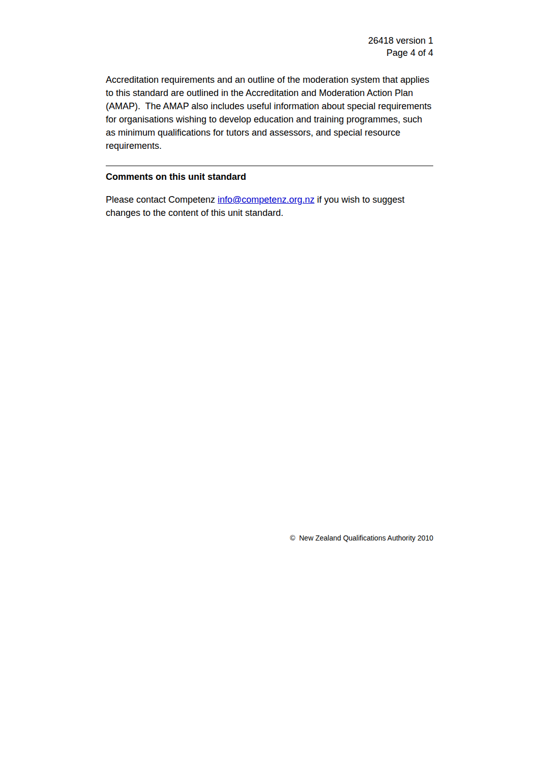26418 version 1
Page 4 of 4
Accreditation requirements and an outline of the moderation system that applies to this standard are outlined in the Accreditation and Moderation Action Plan (AMAP). The AMAP also includes useful information about special requirements for organisations wishing to develop education and training programmes, such as minimum qualifications for tutors and assessors, and special resource requirements.
Comments on this unit standard
Please contact Competenz info@competenz.org.nz if you wish to suggest changes to the content of this unit standard.
© New Zealand Qualifications Authority 2010